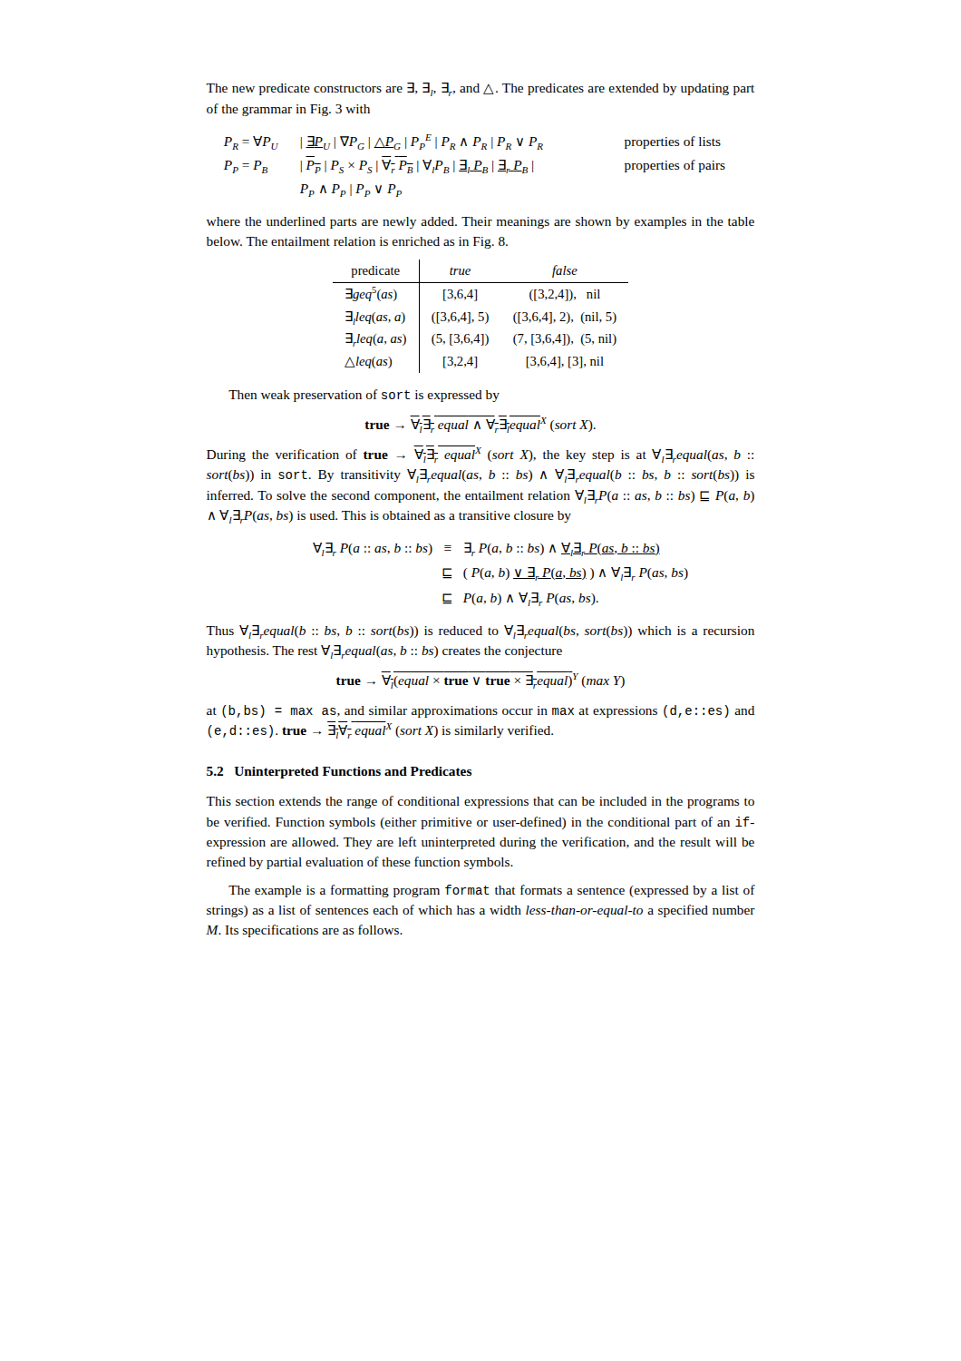The new predicate constructors are ∃, ∃l, ∃r, and △. The predicates are extended by updating part of the grammar in Fig. 3 with
| P R = ∀ P U | / ∃ P U / ∇ P G / △ P G / P P E / P R ∧ P R / P R ∨ P R | properties of lists |
| P P = P B | / P P / P S × P S / ∀ r P B / ∀ l P B / ∃ l P B / ∃ r P B / | properties of pairs |
| | P P ∧ P P / P P ∨ P P | |
where the underlined parts are newly added. Their meanings are shown by examples in the table below. The entailment relation is enriched as in Fig. 8.
| predicate | true | false |
| --- | --- | --- |
| ∃ geq 5 ( as ) | [3,6,4] | ([3,2,4]), nil |
| ∃ l leq ( as , a ) | ([3,6,4], 5) | ([3,6,4], 2), (nil, 5) |
| ∃ r leq ( a , as ) | (5, [3,6,4]) | (7, [3,6,4]), (5, nil) |
| △ leq ( as ) | [3,2,4] | [3,6,4], [3], nil |
Then weak preservation of sort is expressed by
true → ∀l∃r equal ∧ ∀r∃lequalX (sort X).
During the verification of true → ∀l∃r equalX (sort X), the key step is at ∀l∃requal(as, b :: sort(bs)) in sort. By transitivity ∀l∃requal(as, b :: bs) ∧ ∀l∃requal(b :: bs, b :: sort(bs)) is inferred. To solve the second component, the entailment relation ∀l∃rP(a :: as, b :: bs) ⊑ P(a, b) ∧ ∀l∃rP(as, bs) is used. This is obtained as a transitive closure by
| ∀ l ∃ r P ( a :: as , b :: bs ) | ≡ | ∃ r P ( a , b :: bs ) ∧ ∀ l ∃ r P ( as , b :: bs ) |
| | ⊑ | ( P ( a , b ) ∨ ∃ r P ( a , bs ) ) ∧ ∀ l ∃ r P ( as , bs ) |
| | ⊑ | P ( a , b ) ∧ ∀ l ∃ r P ( as , bs ). |
Thus ∀l∃requal(b :: bs, b :: sort(bs)) is reduced to ∀l∃requal(bs, sort(bs)) which is a recursion hypothesis. The rest ∀l∃requal(as, b :: bs) creates the conjecture
true → ∀l(equal × true ∨ true × ∃requal)Y (max Y)
at (b,bs) = max as, and similar approximations occur in max at expressions (d,e::es) and (e,d::es). true → ∃l∀r equalX (sort X) is similarly verified.
5.2 Uninterpreted Functions and Predicates
This section extends the range of conditional expressions that can be included in the programs to be verified. Function symbols (either primitive or user-defined) in the conditional part of an if-expression are allowed. They are left uninterpreted during the verification, and the result will be refined by partial evaluation of these function symbols.
The example is a formatting program format that formats a sentence (expressed by a list of strings) as a list of sentences each of which has a width less-than-or-equal-to a specified number M. Its specifications are as follows.